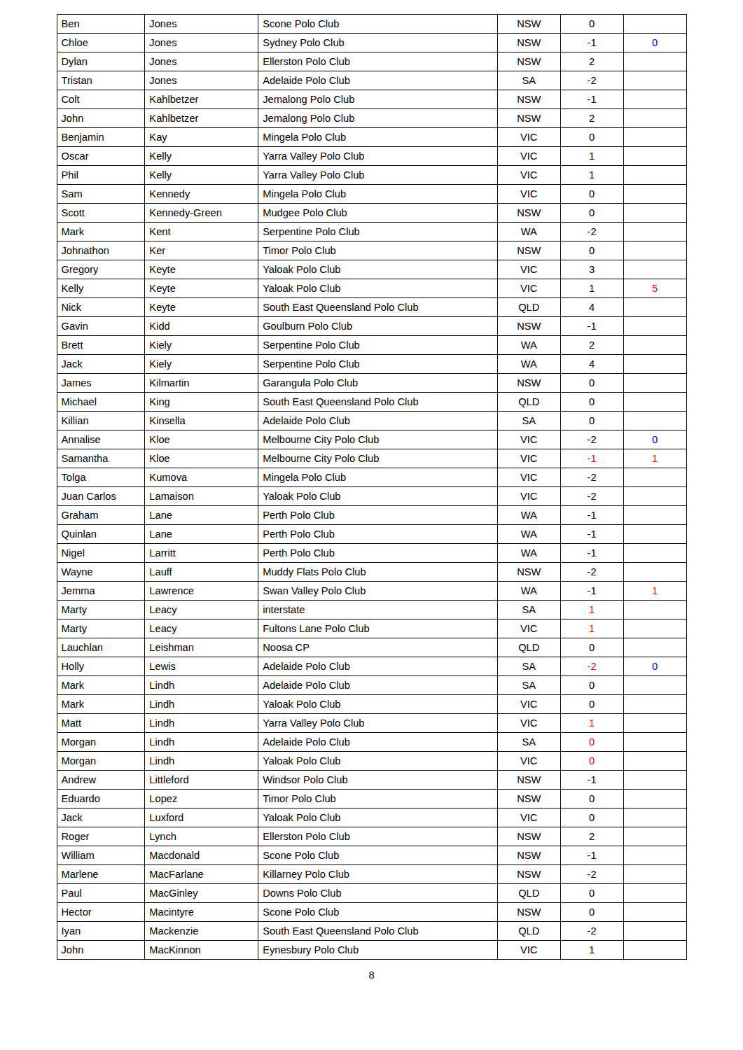| Ben | Jones | Scone Polo Club | NSW | 0 | |
| Chloe | Jones | Sydney Polo Club | NSW | -1 | 0 |
| Dylan | Jones | Ellerston Polo Club | NSW | 2 | |
| Tristan | Jones | Adelaide Polo Club | SA | -2 | |
| Colt | Kahlbetzer | Jemalong Polo Club | NSW | -1 | |
| John | Kahlbetzer | Jemalong Polo Club | NSW | 2 | |
| Benjamin | Kay | Mingela Polo Club | VIC | 0 | |
| Oscar | Kelly | Yarra Valley Polo Club | VIC | 1 | |
| Phil | Kelly | Yarra Valley Polo Club | VIC | 1 | |
| Sam | Kennedy | Mingela Polo Club | VIC | 0 | |
| Scott | Kennedy-Green | Mudgee Polo Club | NSW | 0 | |
| Mark | Kent | Serpentine Polo Club | WA | -2 | |
| Johnathon | Ker | Timor Polo Club | NSW | 0 | |
| Gregory | Keyte | Yaloak Polo Club | VIC | 3 | |
| Kelly | Keyte | Yaloak Polo Club | VIC | 1 | 5 |
| Nick | Keyte | South East Queensland Polo Club | QLD | 4 | |
| Gavin | Kidd | Goulburn Polo Club | NSW | -1 | |
| Brett | Kiely | Serpentine Polo Club | WA | 2 | |
| Jack | Kiely | Serpentine Polo Club | WA | 4 | |
| James | Kilmartin | Garangula Polo Club | NSW | 0 | |
| Michael | King | South East Queensland Polo Club | QLD | 0 | |
| Killian | Kinsella | Adelaide Polo Club | SA | 0 | |
| Annalise | Kloe | Melbourne City Polo Club | VIC | -2 | 0 |
| Samantha | Kloe | Melbourne City Polo Club | VIC | -1 | 1 |
| Tolga | Kumova | Mingela Polo Club | VIC | -2 | |
| Juan Carlos | Lamaison | Yaloak Polo Club | VIC | -2 | |
| Graham | Lane | Perth Polo Club | WA | -1 | |
| Quinlan | Lane | Perth Polo Club | WA | -1 | |
| Nigel | Larritt | Perth Polo Club | WA | -1 | |
| Wayne | Lauff | Muddy Flats Polo Club | NSW | -2 | |
| Jemma | Lawrence | Swan Valley Polo Club | WA | -1 | 1 |
| Marty | Leacy | interstate | SA | 1 | |
| Marty | Leacy | Fultons Lane Polo Club | VIC | 1 | |
| Lauchlan | Leishman | Noosa CP | QLD | 0 | |
| Holly | Lewis | Adelaide Polo Club | SA | -2 | 0 |
| Mark | Lindh | Adelaide Polo Club | SA | 0 | |
| Mark | Lindh | Yaloak Polo Club | VIC | 0 | |
| Matt | Lindh | Yarra Valley Polo Club | VIC | 1 | |
| Morgan | Lindh | Adelaide Polo Club | SA | 0 | |
| Morgan | Lindh | Yaloak Polo Club | VIC | 0 | |
| Andrew | Littleford | Windsor Polo Club | NSW | -1 | |
| Eduardo | Lopez | Timor Polo Club | NSW | 0 | |
| Jack | Luxford | Yaloak Polo Club | VIC | 0 | |
| Roger | Lynch | Ellerston Polo Club | NSW | 2 | |
| William | Macdonald | Scone Polo Club | NSW | -1 | |
| Marlene | MacFarlane | Killarney Polo Club | NSW | -2 | |
| Paul | MacGinley | Downs Polo Club | QLD | 0 | |
| Hector | Macintyre | Scone Polo Club | NSW | 0 | |
| Iyan | Mackenzie | South East Queensland Polo Club | QLD | -2 | |
| John | MacKinnon | Eynesbury Polo Club | VIC | 1 | |
8